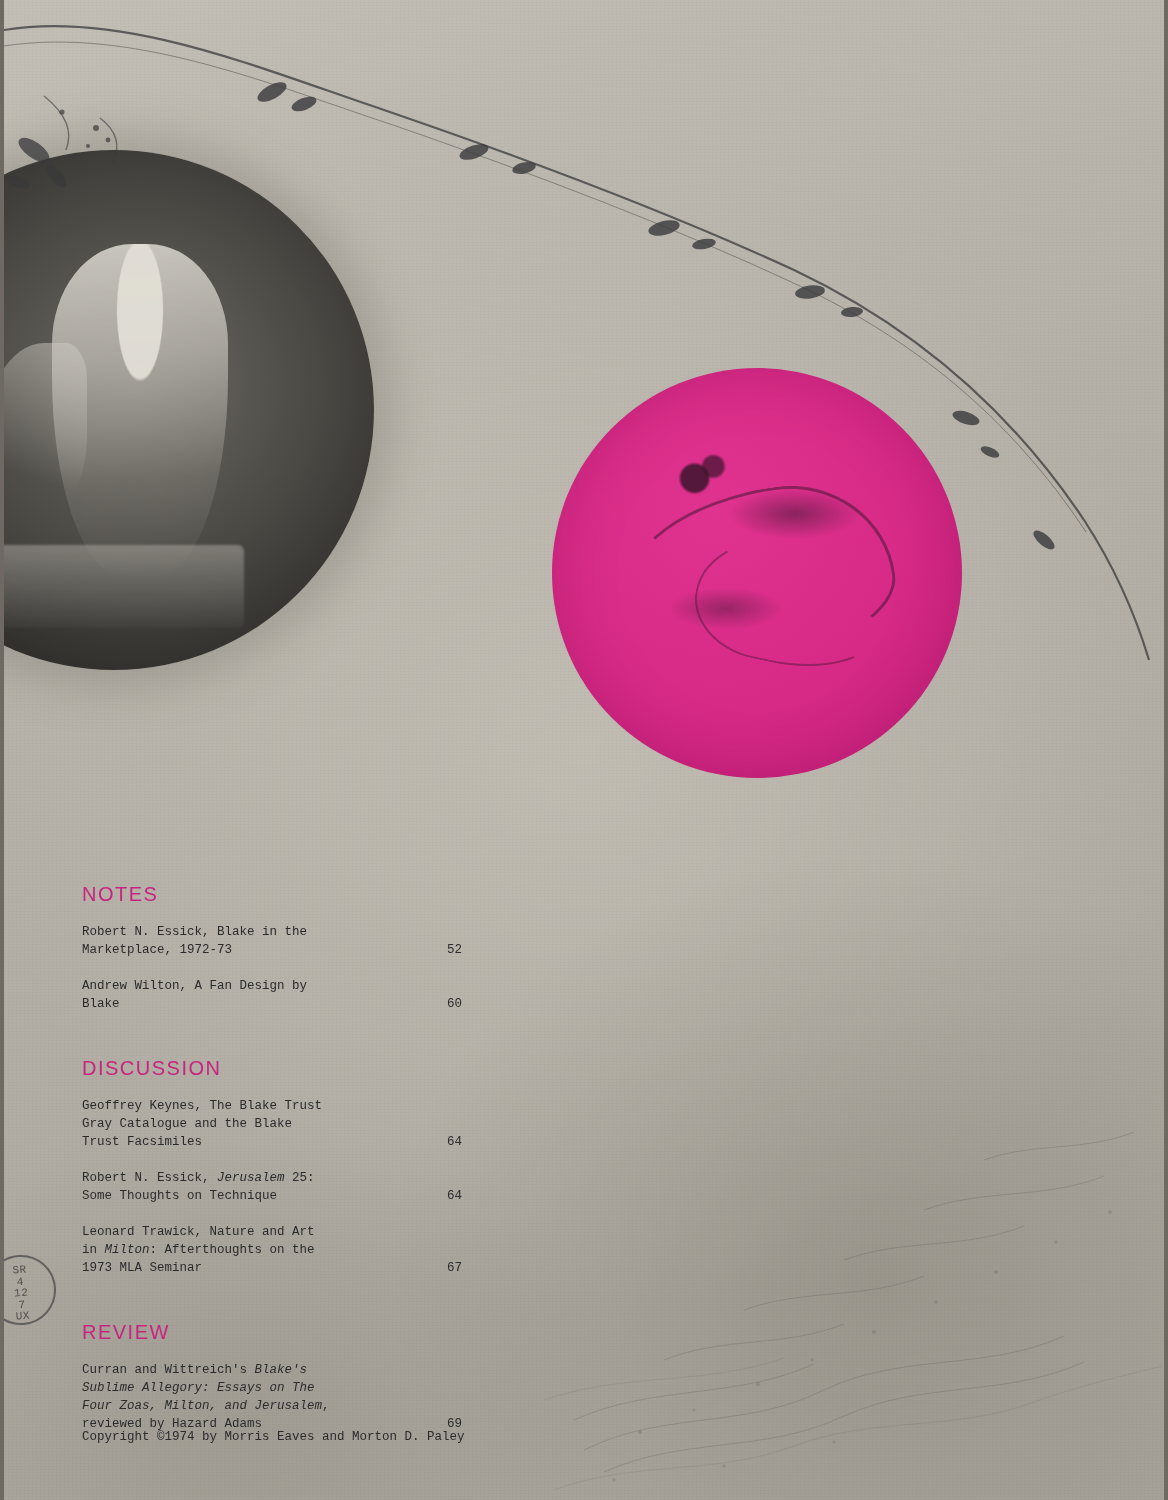SR 4 12 7 UX
NOTES
Robert N. Essick, Blake in the
Marketplace, 1972-73
52
Andrew Wilton, A Fan Design by
Blake
60
DISCUSSION
Geoffrey Keynes, The Blake Trust
Gray Catalogue and the Blake
Trust Facsimiles
64
Robert N. Essick, Jerusalem 25:
Some Thoughts on Technique
64
Leonard Trawick, Nature and Art
in Milton: Afterthoughts on the
1973 MLA Seminar
67
REVIEW
Curran and Wittreich's Blake's
Sublime Allegory: Essays on The
Four Zoas, Milton, and Jerusalem,
reviewed by Hazard Adams
69
Copyright ©1974 by Morris Eaves and Morton D. Paley